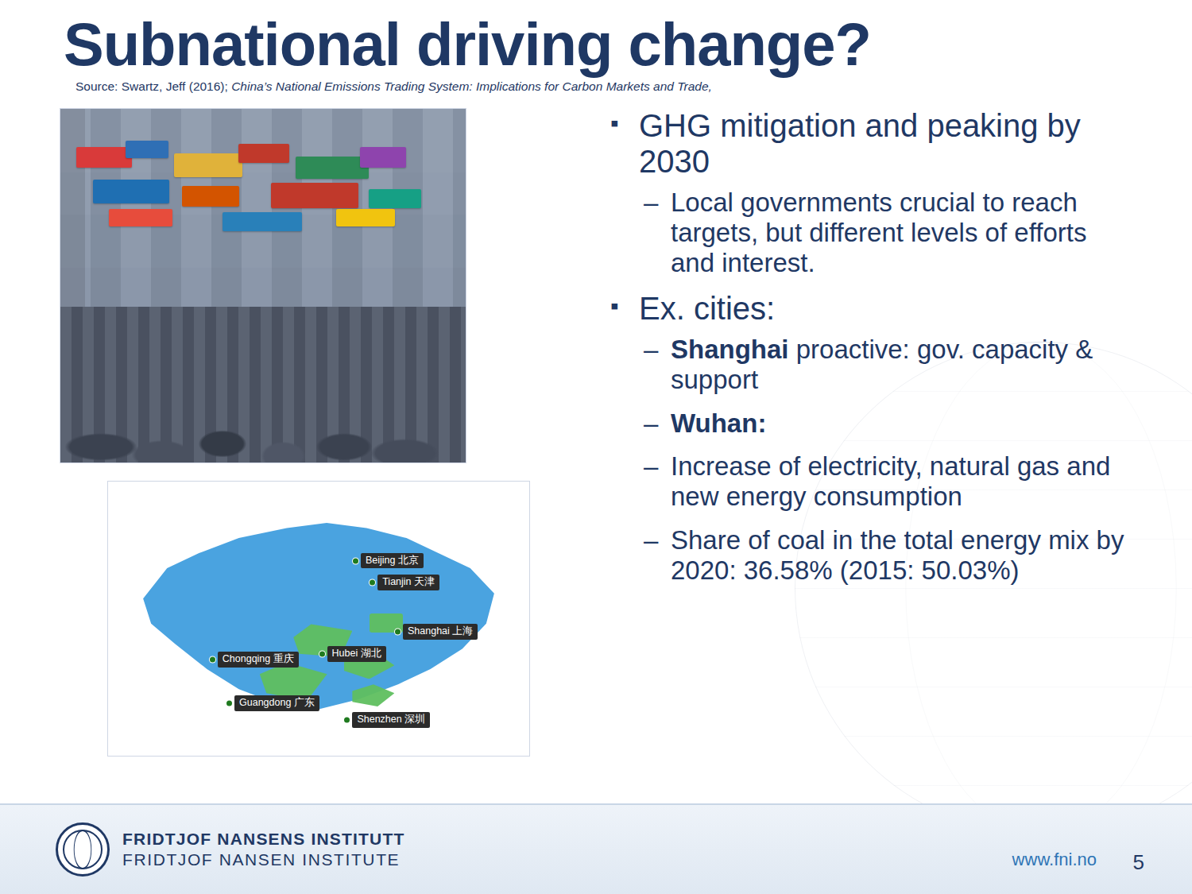Subnational driving change?
Source: Swartz, Jeff (2016); China’s National Emissions Trading System: Implications for Carbon Markets and Trade,
Beijing 北京 Tianjin 天津 Shanghai 上海 Hubei 湖北 Chongqing 重庆 Guangdong 广东 Shenzhen 深圳
GHG mitigation and peaking by 2030
Local governments crucial to reach targets, but different levels of efforts and interest.
Ex. cities:
Shanghai proactive: gov. capacity & support
Wuhan:
Increase of electricity, natural gas and new energy consumption
Share of coal in the total energy mix by 2020: 36.58% (2015: 50.03%)
FRIDTJOF NANSENS INSTITUTT
FRIDTJOF NANSEN INSTITUTE
www.fni.no
5